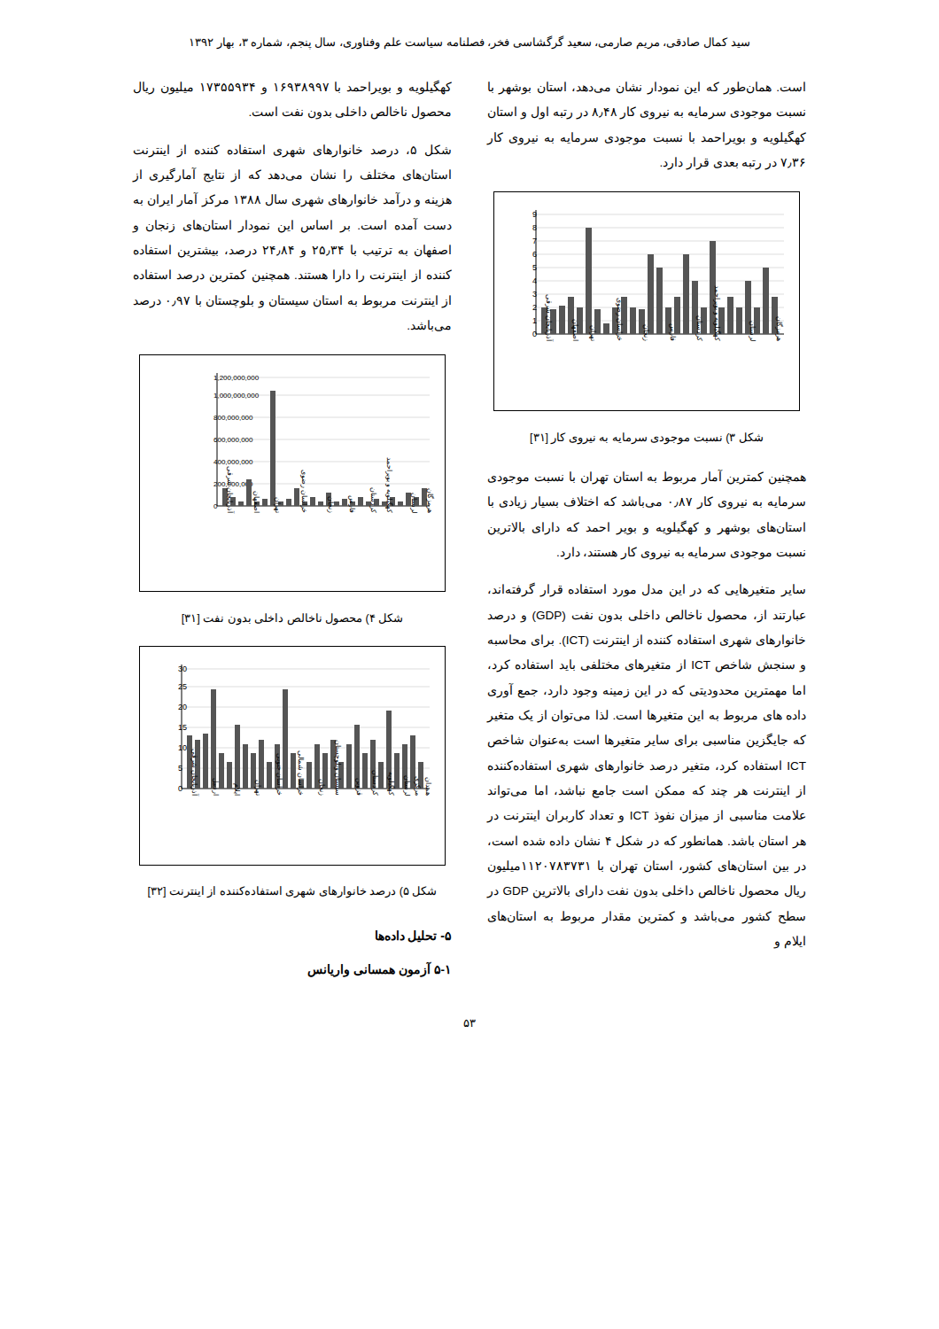سید کمال صادقی، مریم صارمی، سعید گرگشاسی فخر، فصلنامه سیاست علم وفناوری، سال پنجم، شماره ۳، بهار ۱۳۹۲
است. همان‌طور که این نمودار نشان می‌دهد، استان بوشهر با نسبت موجودی سرمایه به نیروی کار ۸٫۴۸ در رتبه اول و استان کهگیلویه و بویراحمد با نسبت موجودی سرمایه به نیروی کار ۷٫۳۶ در رتبه بعدی قرار دارد.
0 1 2 3 4 5 6 7 8 9 آذربایجان شرقی اصفهان تهران خراسان رضوی زنجان فارس کردستان کهگیلویه و بویراحمد لرستان هرمزگان
شکل ۳) نسبت موجودی سرمایه به نیروی کار [۳۱]
همچنین کمترین آمار مربوط به استان تهران با نسبت موجودی سرمایه به نیروی کار ۰٫۸۷ می‌باشد که اختلاف بسیار زیادی با استان‌های بوشهر و کهگیلویه و بویر احمد که دارای بالاترین نسبت موجودی سرمایه به نیروی کار هستند، دارد.
سایر متغیرهایی که در این مدل مورد استفاده قرار گرفته‌اند، عبارتند از، محصول ناخالص داخلی بدون نفت (GDP) و درصد خانوارهای شهری استفاده کننده از اینترنت (ICT). برای محاسبه و سنجش شاخص ICT از متغیرهای مختلفی باید استفاده کرد، اما مهمترین محدودیتی که در این زمینه وجود دارد، جمع آوری داده های مربوط به این متغیرها است. لذا می‌توان از یک متغیر که جایگزین مناسبی برای سایر متغیرها است به‌عنوان شاخص ICT استفاده کرد، متغیر درصد خانوارهای شهری استفاده‌کننده از اینترنت هر چند که ممکن است جامع نباشد، اما می‌تواند علامت مناسبی از میزان نفوذ ICT و تعداد کاربران اینترنت در هر استان باشد. همانطور که در شکل ۴ نشان داده شده است، در بین استان‌های کشور، استان تهران با ۱۱۲۰۷۸۳۷۳۱میلیون ریال محصول ناخالص داخلی بدون نفت دارای بالاترین GDP در سطح کشور می‌باشد و کمترین مقدار مربوط به استان‌های ایلام و
کهگیلویه و بویراحمد با ۱۶۹۳۸۹۹۷ و ۱۷۳۵۵۹۳۴ میلیون ریال محصول ناخالص داخلی بدون نفت است.
شکل ۵، درصد خانوارهای شهری استفاده کننده از اینترنت استان‌های مختلف را نشان می‌دهد که از نتایج آمارگیری از هزینه و درآمد خانوارهای شهری سال ۱۳۸۸ مرکز آمار ایران به دست آمده است. بر اساس این نمودار استان‌های زنجان و اصفهان به ترتیب با ۲۵٫۳۴ و ۲۴٫۸۴ درصد، بیشترین استفاده کننده از اینترنت را دارا هستند. همچنین کمترین درصد استفاده از اینترنت مربوط به استان سیستان و بلوچستان با ۰٫۹۷ درصد می‌باشد.
0 200,000,000 400,000,000 600,000,000 800,000,000 1,000,000,000 1,200,000,000 آذربایجان شرقی اصفهان تهران خراسان رضوی زنجان فارس کردستان کهگیلویه و بویراحمد لرستان هرمزگان
شکل ۴) محصول ناخالص داخلی بدون نفت [۳۱]
0 5 10 15 20 25 30 آذربایجان شرقی اردبیل ایلام تهران خراسان جنوبی خراسان شمالی زنجان سیستان وبلوچستان قزوین کردستان کهگیلویه لرستان مرکزی همدان
شکل ۵) درصد خانوارهای شهری استفاده‌کننده از اینترنت [۳۲]
۵- تحلیل داده‌ها
۵-۱ آزمون همسانی واریانس
۵۳